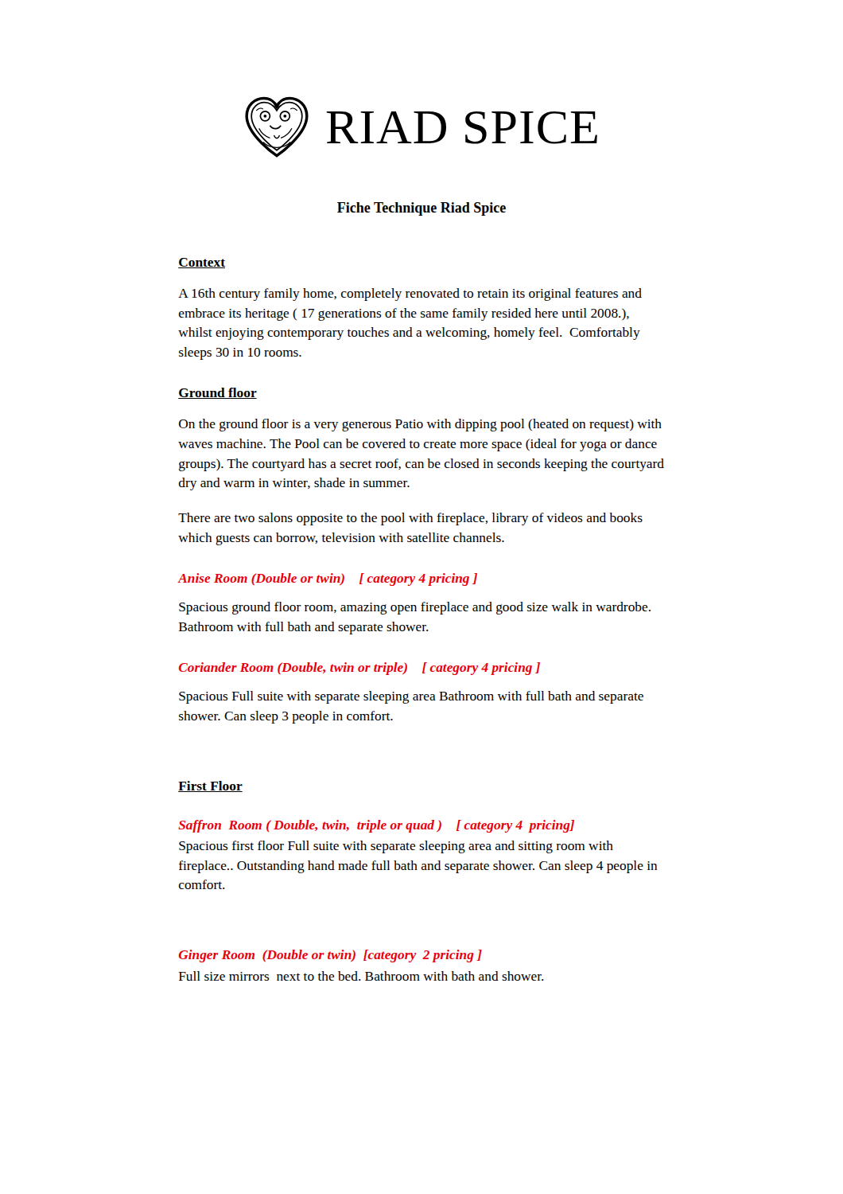RIAD SPICE
Fiche Technique Riad Spice
Context
A 16th century family home, completely renovated to retain its original features and embrace its heritage ( 17 generations of the same family resided here until 2008.), whilst enjoying contemporary touches and a welcoming, homely feel. Comfortably sleeps 30 in 10 rooms.
Ground floor
On the ground floor is a very generous Patio with dipping pool (heated on request) with waves machine. The Pool can be covered to create more space (ideal for yoga or dance groups). The courtyard has a secret roof, can be closed in seconds keeping the courtyard dry and warm in winter, shade in summer.
There are two salons opposite to the pool with fireplace, library of videos and books which guests can borrow, television with satellite channels.
Anise Room (Double or twin) [ category 4 pricing ]
Spacious ground floor room, amazing open fireplace and good size walk in wardrobe. Bathroom with full bath and separate shower.
Coriander Room (Double, twin or triple) [ category 4 pricing ]
Spacious Full suite with separate sleeping area Bathroom with full bath and separate shower. Can sleep 3 people in comfort.
First Floor
Saffron Room ( Double, twin, triple or quad ) [ category 4 pricing]
Spacious first floor Full suite with separate sleeping area and sitting room with fireplace.. Outstanding hand made full bath and separate shower. Can sleep 4 people in comfort.
Ginger Room (Double or twin) [category 2 pricing ]
Full size mirrors next to the bed. Bathroom with bath and shower.